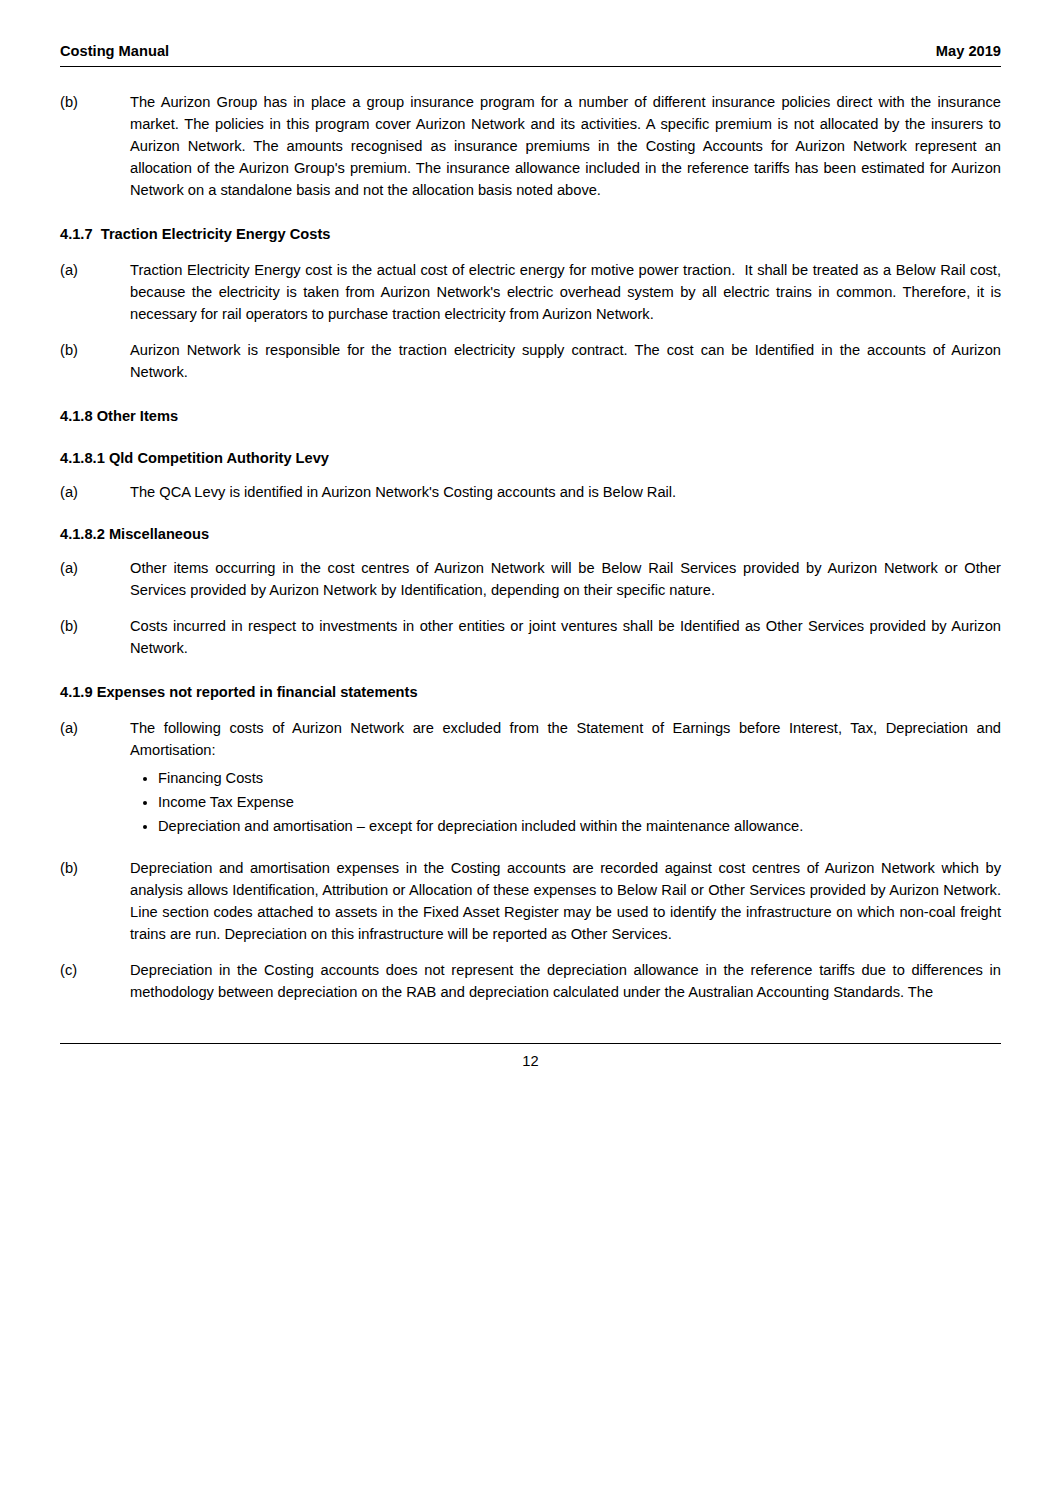Costing Manual May 2019
(b)
The Aurizon Group has in place a group insurance program for a number of different insurance policies direct with the insurance market. The policies in this program cover Aurizon Network and its activities. A specific premium is not allocated by the insurers to Aurizon Network. The amounts recognised as insurance premiums in the Costing Accounts for Aurizon Network represent an allocation of the Aurizon Group's premium. The insurance allowance included in the reference tariffs has been estimated for Aurizon Network on a standalone basis and not the allocation basis noted above.
4.1.7 Traction Electricity Energy Costs
(a)
Traction Electricity Energy cost is the actual cost of electric energy for motive power traction. It shall be treated as a Below Rail cost, because the electricity is taken from Aurizon Network's electric overhead system by all electric trains in common. Therefore, it is necessary for rail operators to purchase traction electricity from Aurizon Network.
(b)
Aurizon Network is responsible for the traction electricity supply contract. The cost can be Identified in the accounts of Aurizon Network.
4.1.8 Other Items
4.1.8.1 Qld Competition Authority Levy
(a)
The QCA Levy is identified in Aurizon Network's Costing accounts and is Below Rail.
4.1.8.2 Miscellaneous
(a)
Other items occurring in the cost centres of Aurizon Network will be Below Rail Services provided by Aurizon Network or Other Services provided by Aurizon Network by Identification, depending on their specific nature.
(b)
Costs incurred in respect to investments in other entities or joint ventures shall be Identified as Other Services provided by Aurizon Network.
4.1.9 Expenses not reported in financial statements
(a)
The following costs of Aurizon Network are excluded from the Statement of Earnings before Interest, Tax, Depreciation and Amortisation:
Financing Costs
Income Tax Expense
Depreciation and amortisation – except for depreciation included within the maintenance allowance.
(b)
Depreciation and amortisation expenses in the Costing accounts are recorded against cost centres of Aurizon Network which by analysis allows Identification, Attribution or Allocation of these expenses to Below Rail or Other Services provided by Aurizon Network. Line section codes attached to assets in the Fixed Asset Register may be used to identify the infrastructure on which non-coal freight trains are run. Depreciation on this infrastructure will be reported as Other Services.
(c)
Depreciation in the Costing accounts does not represent the depreciation allowance in the reference tariffs due to differences in methodology between depreciation on the RAB and depreciation calculated under the Australian Accounting Standards. The
12